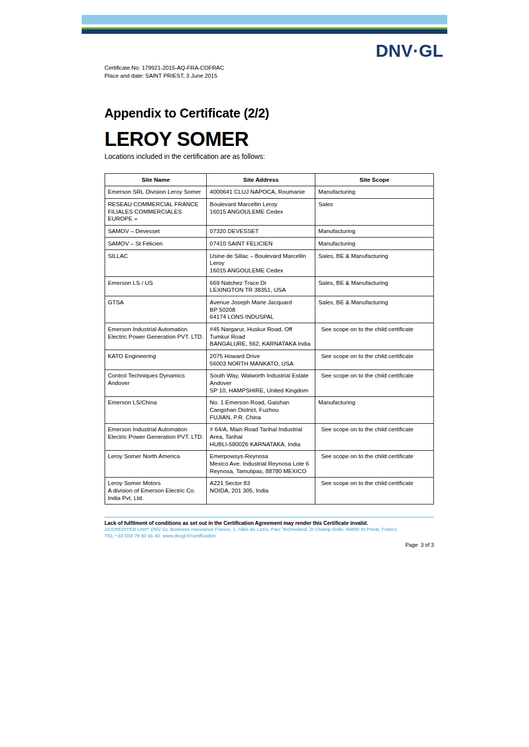DNV·GL
Certificate No: 179921-2015-AQ-FRA-COFRAC
Place and date: SAINT PRIEST, 3 June 2015
Appendix to Certificate (2/2)
LEROY SOMER
Locations included in the certification are as follows:
| Site Name | Site Address | Site Scope |
| --- | --- | --- |
| Emerson SRL Division Leroy Somer | 4000641 CLUJ NAPOCA, Roumanie | Manufacturing |
| RESEAU COMMERCIAL FRANCE FILIALES COMMERCIALES EUROPE » | Boulevard Marcellin Leroy 16015 ANGOULEME Cedex | Sales |
| SAMOV – Devesset | 07320 DEVESSET | Manufacturing |
| SAMOV – St Félicien | 07410 SAINT FELICIEN | Manufacturing |
| SILLAC | Usine de Sillac – Boulevard Marcellin Leroy 16015 ANGOULEME Cedex | Sales, BE & Manufacturing |
| Emerson LS / US | 669 Natchez Trace Dr LEXINGTON TR 38351, USA | Sales, BE & Manufacturing |
| GTSA | Avenue Joseph Marie Jacquard BP 50208 64174 LONS INDUSPAL | Sales, BE & Manufacturing |
| Emerson Industrial Automation Electric Power Generation PVT. LTD. | #45 Nargarur, Huskur Road, Off Tumkur Road BANGALURE, 562, KARNATAKA India | See scope on to the child certificate |
| KATO Engineering | 2075 Howard Drive 56003 NORTH MANKATO, USA | See scope on to the child certificate |
| Control Techniques Dynamics Andover | South Way, Walworth Industrial Estate Andover SP 10, HAMPSHIRE, United Kingdom | See scope on to the child certificate |
| Emerson LS/China | No. 1 Emerson Road, Gaishan Cangshan District, Fuzhou FUJIAN, P.R. China | Manufacturing |
| Emerson Industrial Automation Electric Power Generation PVT. LTD. | # 64/A, Main Road Tarihal Industrial Area, Tarihal HUBLI-580026 KARNATAKA, India | See scope on to the child certificate |
| Leroy Somer North America | Emerpowsys-Reynosa Mexico Ave. Industrial Reynosa Lote 6 Reynosa, Tamulipas, 88780 MEXICO | See scope on to the child certificate |
| Leroy Somer Motors A division of Emerson Electric Co. India Pvt. Ltd. | A221 Sector 83 NOIDA, 201 305, India | See scope on to the child certificate |
Lack of fulfilment of conditions as set out in the Certification Agreement may render this Certificate invalid.
ACCREDITED UNIT: DNV GL Business Assurance France, 1, Allée du Lazio, Parc Technoland, ZI Champ Dolin, 69800 St Priest, France.
TEL:+33 (0)4 78 90 91 40. www.dnvgl.fr/certification
Page 3 of 3